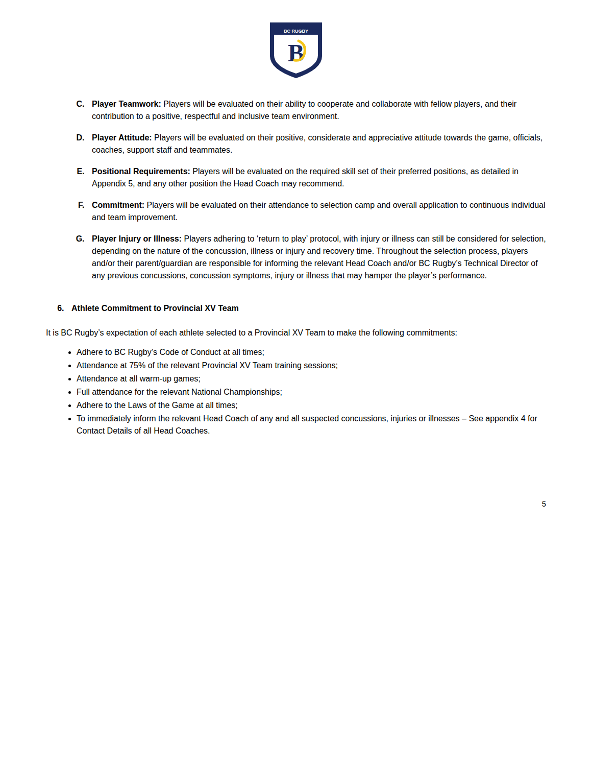BC RUGBY B
Player Teamwork: Players will be evaluated on their ability to cooperate and collaborate with fellow players, and their contribution to a positive, respectful and inclusive team environment.
Player Attitude: Players will be evaluated on their positive, considerate and appreciative attitude towards the game, officials, coaches, support staff and teammates.
Positional Requirements: Players will be evaluated on the required skill set of their preferred positions, as detailed in Appendix 5, and any other position the Head Coach may recommend.
Commitment: Players will be evaluated on their attendance to selection camp and overall application to continuous individual and team improvement.
Player Injury or Illness: Players adhering to ‘return to play’ protocol, with injury or illness can still be considered for selection, depending on the nature of the concussion, illness or injury and recovery time. Throughout the selection process, players and/or their parent/guardian are responsible for informing the relevant Head Coach and/or BC Rugby’s Technical Director of any previous concussions, concussion symptoms, injury or illness that may hamper the player’s performance.
Athlete Commitment to Provincial XV Team
It is BC Rugby’s expectation of each athlete selected to a Provincial XV Team to make the following commitments:
Adhere to BC Rugby’s Code of Conduct at all times;
Attendance at 75% of the relevant Provincial XV Team training sessions;
Attendance at all warm-up games;
Full attendance for the relevant National Championships;
Adhere to the Laws of the Game at all times;
To immediately inform the relevant Head Coach of any and all suspected concussions, injuries or illnesses – See appendix 4 for Contact Details of all Head Coaches.
5